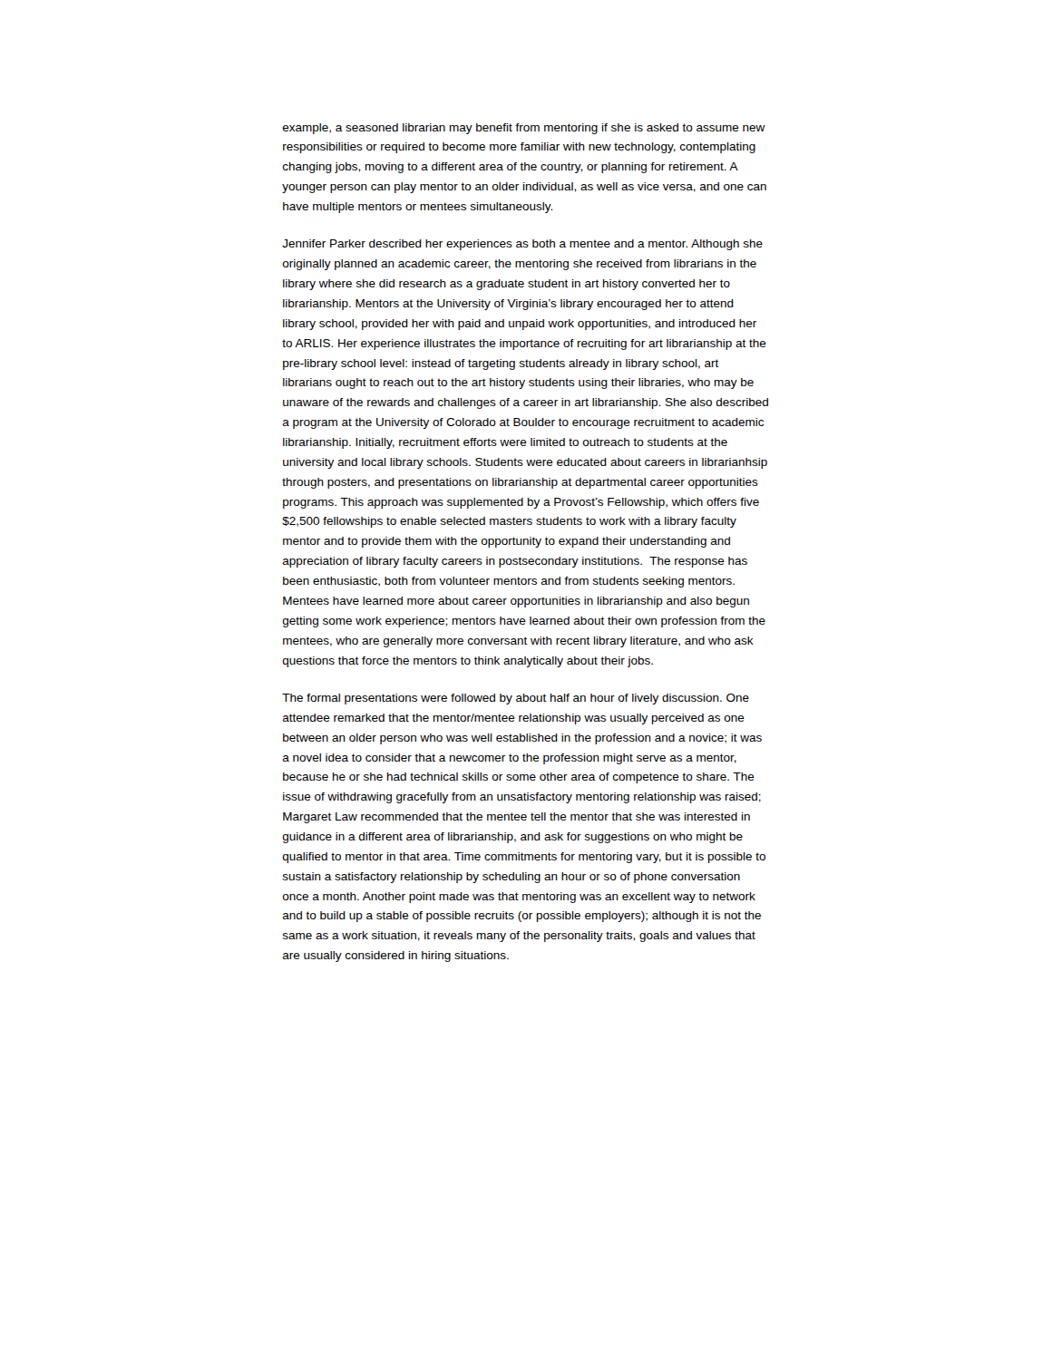example, a seasoned librarian may benefit from mentoring if she is asked to assume new responsibilities or required to become more familiar with new technology, contemplating changing jobs, moving to a different area of the country, or planning for retirement. A younger person can play mentor to an older individual, as well as vice versa, and one can have multiple mentors or mentees simultaneously.
Jennifer Parker described her experiences as both a mentee and a mentor. Although she originally planned an academic career, the mentoring she received from librarians in the library where she did research as a graduate student in art history converted her to librarianship. Mentors at the University of Virginia’s library encouraged her to attend library school, provided her with paid and unpaid work opportunities, and introduced her to ARLIS. Her experience illustrates the importance of recruiting for art librarianship at the pre-library school level: instead of targeting students already in library school, art librarians ought to reach out to the art history students using their libraries, who may be unaware of the rewards and challenges of a career in art librarianship. She also described a program at the University of Colorado at Boulder to encourage recruitment to academic librarianship. Initially, recruitment efforts were limited to outreach to students at the university and local library schools. Students were educated about careers in librarianhsip through posters, and presentations on librarianship at departmental career opportunities programs. This approach was supplemented by a Provost’s Fellowship, which offers five $2,500 fellowships to enable selected masters students to work with a library faculty mentor and to provide them with the opportunity to expand their understanding and appreciation of library faculty careers in postsecondary institutions. The response has been enthusiastic, both from volunteer mentors and from students seeking mentors. Mentees have learned more about career opportunities in librarianship and also begun getting some work experience; mentors have learned about their own profession from the mentees, who are generally more conversant with recent library literature, and who ask questions that force the mentors to think analytically about their jobs.
The formal presentations were followed by about half an hour of lively discussion. One attendee remarked that the mentor/mentee relationship was usually perceived as one between an older person who was well established in the profession and a novice; it was a novel idea to consider that a newcomer to the profession might serve as a mentor, because he or she had technical skills or some other area of competence to share. The issue of withdrawing gracefully from an unsatisfactory mentoring relationship was raised; Margaret Law recommended that the mentee tell the mentor that she was interested in guidance in a different area of librarianship, and ask for suggestions on who might be qualified to mentor in that area. Time commitments for mentoring vary, but it is possible to sustain a satisfactory relationship by scheduling an hour or so of phone conversation once a month. Another point made was that mentoring was an excellent way to network and to build up a stable of possible recruits (or possible employers); although it is not the same as a work situation, it reveals many of the personality traits, goals and values that are usually considered in hiring situations.